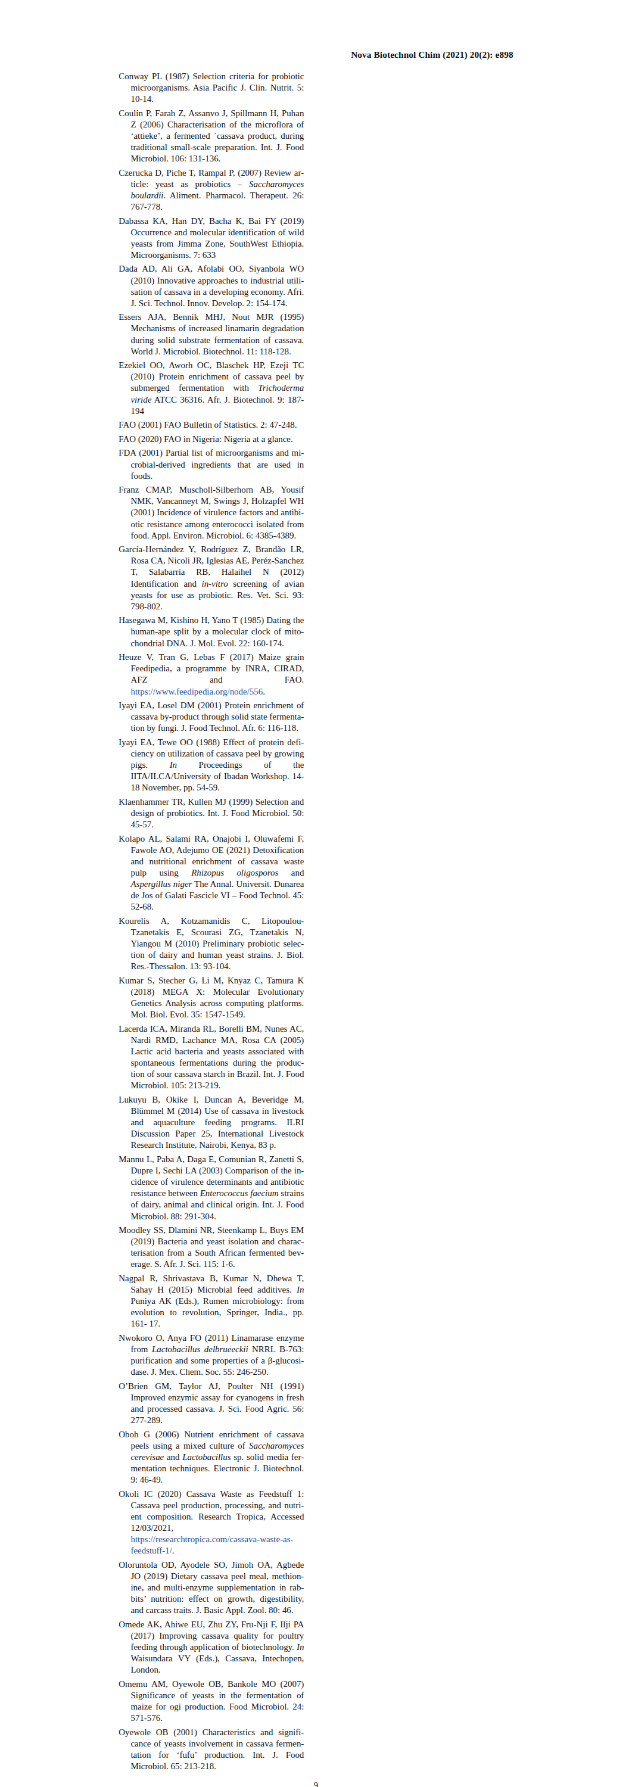Nova Biotechnol Chim (2021) 20(2): e898
Conway PL (1987) Selection criteria for probiotic microorganisms. Asia Pacific J. Clin. Nutrit. 5: 10-14.
Coulin P, Farah Z, Assanvo J, Spillmann H, Puhan Z (2006) Characterisation of the microflora of ‘attieke’, a fermented ´cassava product, during traditional small-scale preparation. Int. J. Food Microbiol. 106: 131-136.
Czerucka D, Piche T, Rampal P, (2007) Review article: yeast as probiotics – Saccharomyces boulardii. Aliment. Pharmacol. Therapeut. 26: 767-778.
Dabassa KA, Han DY, Bacha K, Bai FY (2019) Occurrence and molecular identification of wild yeasts from Jimma Zone, SouthWest Ethiopia. Microorganisms. 7: 633
Dada AD, Ali GA, Afolabi OO, Siyanbola WO (2010) Innovative approaches to industrial utilisation of cassava in a developing economy. Afri. J. Sci. Technol. Innov. Develop. 2: 154-174.
Essers AJA, Bennik MHJ, Nout MJR (1995) Mechanisms of increased linamarin degradation during solid substrate fermentation of cassava. World J. Microbiol. Biotechnol. 11: 118-128.
Ezekiel OO, Aworh OC, Blaschek HP, Ezeji TC (2010) Protein enrichment of cassava peel by submerged fermentation with Trichoderma viride ATCC 36316. Afr. J. Biotechnol. 9: 187- 194
FAO (2001) FAO Bulletin of Statistics. 2: 47-248.
FAO (2020) FAO in Nigeria: Nigeria at a glance.
FDA (2001) Partial list of microorganisms and microbial-derived ingredients that are used in foods.
Franz CMAP, Muscholl-Silberhorn AB, Yousif NMK, Vancanneyt M, Swings J, Holzapfel WH (2001) Incidence of virulence factors and antibiotic resistance among enterococci isolated from food. Appl. Environ. Microbiol. 6: 4385-4389.
García-Hernández Y, Rodríguez Z, Brandão LR, Rosa CA, Nicoli JR, Iglesias AE, Peréz-Sanchez T, Salabarría RB, Halaihel N (2012) Identification and in-vitro screening of avian yeasts for use as probiotic. Res. Vet. Sci. 93: 798-802.
Hasegawa M, Kishino H, Yano T (1985) Dating the human-ape split by a molecular clock of mitochondrial DNA. J. Mol. Evol. 22: 160-174.
Heuze V, Tran G, Lebas F (2017) Maize grain Feedipedia, a programme by INRA, CIRAD, AFZ and FAO. https://www.feedipedia.org/node/556.
Iyayi EA, Losel DM (2001) Protein enrichment of cassava by-product through solid state fermentation by fungi. J. Food Technol. Afr. 6: 116-118.
Iyayi EA, Tewe OO (1988) Effect of protein deficiency on utilization of cassava peel by growing pigs. In Proceedings of the IITA/ILCA/University of Ibadan Workshop. 14-18 November, pp. 54-59.
Klaenhammer TR, Kullen MJ (1999) Selection and design of probiotics. Int. J. Food Microbiol. 50: 45-57.
Kolapo AL, Salami RA, Onajobi I, Oluwafemi F, Fawole AO, Adejumo OE (2021) Detoxification and nutritional enrichment of cassava waste pulp using Rhizopus oligosporos and Aspergillus niger The Annal. Universit. Dunarea de Jos of Galati Fascicle VI – Food Technol. 45: 52-68.
Kourelis A, Kotzamanidis C, Litopoulou-Tzanetakis E, Scourasi ZG, Tzanetakis N, Yiangou M (2010) Preliminary probiotic selection of dairy and human yeast strains. J. Biol. Res.-Thessalon. 13: 93-104.
Kumar S, Stecher G, Li M, Knyaz C, Tamura K (2018) MEGA X: Molecular Evolutionary Genetics Analysis across computing platforms. Mol. Biol. Evol. 35: 1547-1549.
Lacerda ICA, Miranda RL, Borelli BM, Nunes AC, Nardi RMD, Lachance MA, Rosa CA (2005) Lactic acid bacteria and yeasts associated with spontaneous fermentations during the production of sour cassava starch in Brazil. Int. J. Food Microbiol. 105: 213-219.
Lukuyu B, Okike I, Duncan A, Beveridge M, Blümmel M (2014) Use of cassava in livestock and aquaculture feeding programs. ILRI Discussion Paper 25, International Livestock Research Institute, Nairobi, Kenya, 83 p.
Mannu L, Paba A, Daga E, Comunian R, Zanetti S, Dupre I, Sechi LA (2003) Comparison of the incidence of virulence determinants and antibiotic resistance between Enterococcus faecium strains of dairy, animal and clinical origin. Int. J. Food Microbiol. 88: 291-304.
Moodley SS, Dlamini NR, Steenkamp L, Buys EM (2019) Bacteria and yeast isolation and characterisation from a South African fermented beverage. S. Afr. J. Sci. 115: 1-6.
Nagpal R, Shrivastava B, Kumar N, Dhewa T, Sahay H (2015) Microbial feed additives. In Puniya AK (Eds.), Rumen microbiology: from evolution to revolution, Springer, India., pp. 161- 17.
Nwokoro O, Anya FO (2011) Linamarase enzyme from Lactobacillus delbrueeckii NRRL B-763: purification and some properties of a β-glucosidase. J. Mex. Chem. Soc. 55: 246-250.
O’Brien GM, Taylor AJ, Poulter NH (1991) Improved enzymic assay for cyanogens in fresh and processed cassava. J. Sci. Food Agric. 56: 277-289.
Oboh G (2006) Nutrient enrichment of cassava peels using a mixed culture of Saccharomyces cerevisae and Lactobacillus sp. solid media fermentation techniques. Electronic J. Biotechnol. 9: 46-49.
Okoli IC (2020) Cassava Waste as Feedstuff 1: Cassava peel production, processing, and nutrient composition. Research Tropica, Accessed 12/03/2021, https://researchtropica.com/cassava-waste-as-feedstuff-1/.
Oloruntola OD, Ayodele SO, Jimoh OA, Agbede JO (2019) Dietary cassava peel meal, methionine, and multi-enzyme supplementation in rabbits’ nutrition: effect on growth, digestibility, and carcass traits. J. Basic Appl. Zool. 80: 46.
Omede AK, Ahiwe EU, Zhu ZY, Fru-Nji F, Ilji PA (2017) Improving cassava quality for poultry feeding through application of biotechnology. In Waisundara VY (Eds.), Cassava, Intechopen, London.
Omemu AM, Oyewole OB, Bankole MO (2007) Significance of yeasts in the fermentation of maize for ogi production. Food Microbiol. 24: 571-576.
Oyewole OB (2001) Characteristics and significance of yeasts involvement in cassava fermentation for ‘fufu’ production. Int. J. Food Microbiol. 65: 213-218.
9